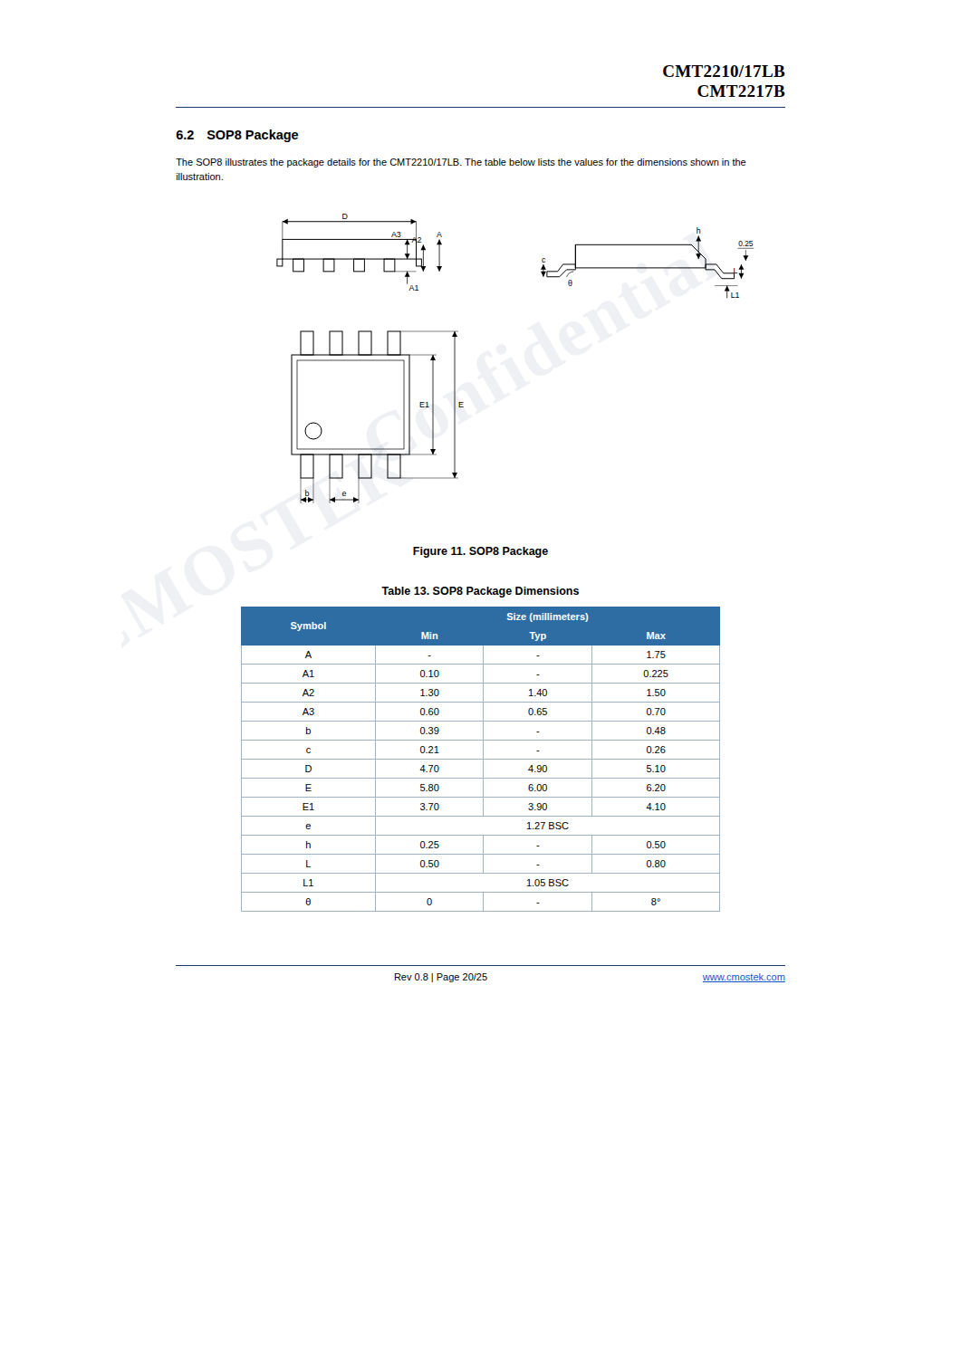CMOSTEK
Confidential
CMT2210/17LB
CMT2217B
6.2 SOP8 Package
The SOP8 illustrates the package details for the CMT2210/17LB. The table below lists the values for the dimensions shown in the illustration.
D A3 A2 A A1 h 0.25 c θ L L1
E1 E b e
Figure 11. SOP8 Package
Table 13. SOP8 Package Dimensions
| Symbol | Size (millimeters) |
| --- | --- |
| Min | Typ | Max |
| A | - | - | 1.75 |
| A1 | 0.10 | - | 0.225 |
| A2 | 1.30 | 1.40 | 1.50 |
| A3 | 0.60 | 0.65 | 0.70 |
| b | 0.39 | - | 0.48 |
| c | 0.21 | - | 0.26 |
| D | 4.70 | 4.90 | 5.10 |
| E | 5.80 | 6.00 | 6.20 |
| E1 | 3.70 | 3.90 | 4.10 |
| e | 1.27 BSC |
| h | 0.25 | - | 0.50 |
| L | 0.50 | - | 0.80 |
| L1 | 1.05 BSC |
| θ | 0 | - | 8° |
Rev 0.8 | Page 20/25
www.cmostek.com